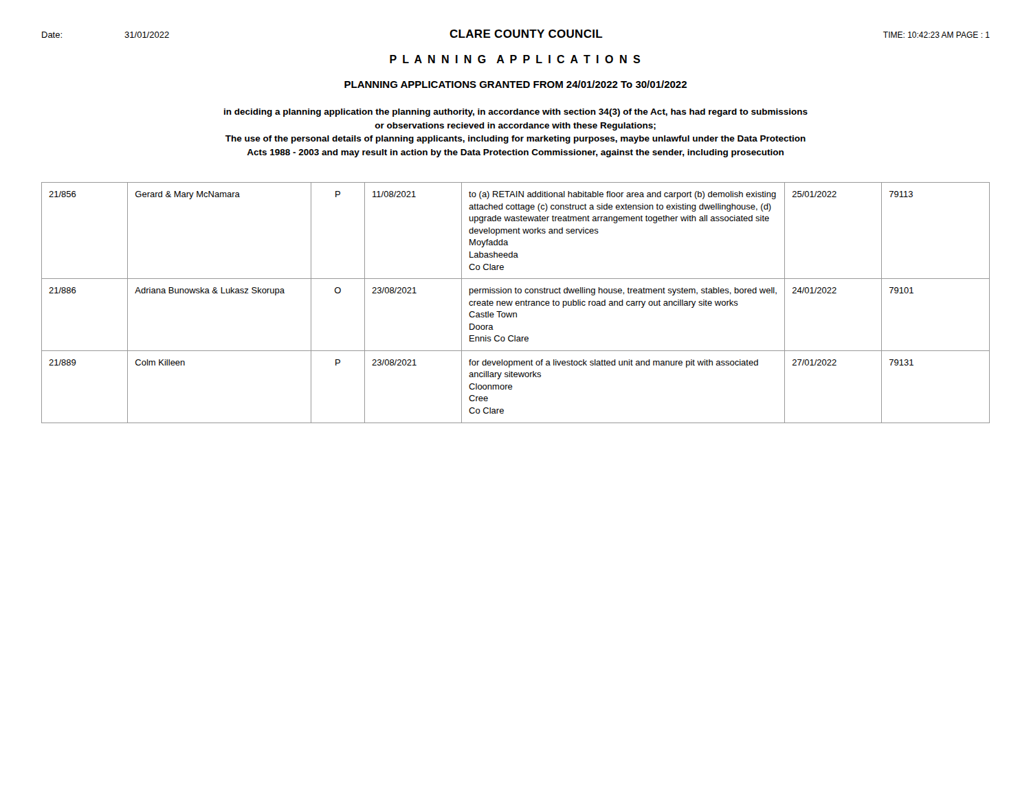Date: 31/01/2022 CLARE COUNTY COUNCIL TIME: 10:42:23 AM PAGE : 1
P L A N N I N G A P P L I C A T I O N S
PLANNING APPLICATIONS GRANTED FROM 24/01/2022 To 30/01/2022
in deciding a planning application the planning authority, in accordance with section 34(3) of the Act, has had regard to submissions
or observations recieved in accordance with these Regulations;
The use of the personal details of planning applicants, including for marketing purposes, maybe unlawful under the Data Protection
Acts 1988 - 2003 and may result in action by the Data Protection Commissioner, against the sender, including prosecution
| 21/856 | Gerard & Mary McNamara | P | 11/08/2021 | to (a) RETAIN additional habitable floor area and carport (b) demolish existing attached cottage (c) construct a side extension to existing dwellinghouse, (d) upgrade wastewater treatment arrangement together with all associated site development works and services Moyfadda Labasheeda Co Clare | 25/01/2022 | 79113 |
| 21/886 | Adriana Bunowska & Lukasz Skorupa | O | 23/08/2021 | permission to construct dwelling house, treatment system, stables, bored well, create new entrance to public road and carry out ancillary site works Castle Town Doora Ennis Co Clare | 24/01/2022 | 79101 |
| 21/889 | Colm Killeen | P | 23/08/2021 | for development of a livestock slatted unit and manure pit with associated ancillary siteworks Cloonmore Cree Co Clare | 27/01/2022 | 79131 |